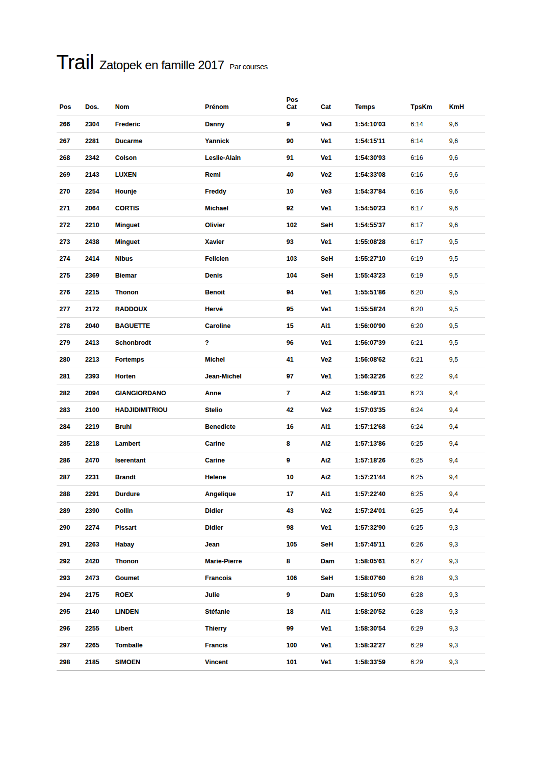Trail Zatopek en famille 2017 Par courses
| Pos | Dos. | Nom | Prénom | Pos Cat | Cat | Temps | TpsKm | KmH |
| --- | --- | --- | --- | --- | --- | --- | --- | --- |
| 266 | 2304 | Frederic | Danny | 9 | Ve3 | 1:54:10'03 | 6:14 | 9,6 |
| 267 | 2281 | Ducarme | Yannick | 90 | Ve1 | 1:54:15'11 | 6:14 | 9,6 |
| 268 | 2342 | Colson | Leslie-Alain | 91 | Ve1 | 1:54:30'93 | 6:16 | 9,6 |
| 269 | 2143 | LUXEN | Remi | 40 | Ve2 | 1:54:33'08 | 6:16 | 9,6 |
| 270 | 2254 | Hounje | Freddy | 10 | Ve3 | 1:54:37'84 | 6:16 | 9,6 |
| 271 | 2064 | CORTIS | Michael | 92 | Ve1 | 1:54:50'23 | 6:17 | 9,6 |
| 272 | 2210 | Minguet | Olivier | 102 | SeH | 1:54:55'37 | 6:17 | 9,6 |
| 273 | 2438 | Minguet | Xavier | 93 | Ve1 | 1:55:08'28 | 6:17 | 9,5 |
| 274 | 2414 | Nibus | Felicien | 103 | SeH | 1:55:27'10 | 6:19 | 9,5 |
| 275 | 2369 | Biemar | Denis | 104 | SeH | 1:55:43'23 | 6:19 | 9,5 |
| 276 | 2215 | Thonon | Benoit | 94 | Ve1 | 1:55:51'86 | 6:20 | 9,5 |
| 277 | 2172 | RADDOUX | Hervé | 95 | Ve1 | 1:55:58'24 | 6:20 | 9,5 |
| 278 | 2040 | BAGUETTE | Caroline | 15 | Ai1 | 1:56:00'90 | 6:20 | 9,5 |
| 279 | 2413 | Schonbrodt | ? | 96 | Ve1 | 1:56:07'39 | 6:21 | 9,5 |
| 280 | 2213 | Fortemps | Michel | 41 | Ve2 | 1:56:08'62 | 6:21 | 9,5 |
| 281 | 2393 | Horten | Jean-Michel | 97 | Ve1 | 1:56:32'26 | 6:22 | 9,4 |
| 282 | 2094 | GIANGIORDANO | Anne | 7 | Ai2 | 1:56:49'31 | 6:23 | 9,4 |
| 283 | 2100 | HADJIDIMITRIOU | Stelio | 42 | Ve2 | 1:57:03'35 | 6:24 | 9,4 |
| 284 | 2219 | Bruhl | Benedicte | 16 | Ai1 | 1:57:12'68 | 6:24 | 9,4 |
| 285 | 2218 | Lambert | Carine | 8 | Ai2 | 1:57:13'86 | 6:25 | 9,4 |
| 286 | 2470 | Iserentant | Carine | 9 | Ai2 | 1:57:18'26 | 6:25 | 9,4 |
| 287 | 2231 | Brandt | Helene | 10 | Ai2 | 1:57:21'44 | 6:25 | 9,4 |
| 288 | 2291 | Durdure | Angelique | 17 | Ai1 | 1:57:22'40 | 6:25 | 9,4 |
| 289 | 2390 | Collin | Didier | 43 | Ve2 | 1:57:24'01 | 6:25 | 9,4 |
| 290 | 2274 | Pissart | Didier | 98 | Ve1 | 1:57:32'90 | 6:25 | 9,3 |
| 291 | 2263 | Habay | Jean | 105 | SeH | 1:57:45'11 | 6:26 | 9,3 |
| 292 | 2420 | Thonon | Marie-Pierre | 8 | Dam | 1:58:05'61 | 6:27 | 9,3 |
| 293 | 2473 | Goumet | Francois | 106 | SeH | 1:58:07'60 | 6:28 | 9,3 |
| 294 | 2175 | ROEX | Julie | 9 | Dam | 1:58:10'50 | 6:28 | 9,3 |
| 295 | 2140 | LINDEN | Stéfanie | 18 | Ai1 | 1:58:20'52 | 6:28 | 9,3 |
| 296 | 2255 | Libert | Thierry | 99 | Ve1 | 1:58:30'54 | 6:29 | 9,3 |
| 297 | 2265 | Tomballe | Francis | 100 | Ve1 | 1:58:32'27 | 6:29 | 9,3 |
| 298 | 2185 | SIMOEN | Vincent | 101 | Ve1 | 1:58:33'59 | 6:29 | 9,3 |